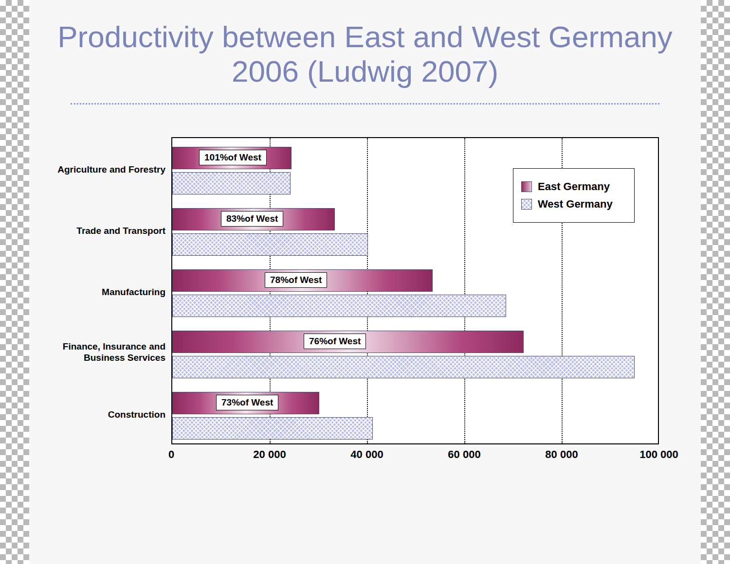Productivity between East and West Germany 2006 (Ludwig 2007)
Agriculture and Forestry
Trade and Transport
Manufacturing
Finance, Insurance and
Business Services
Construction
East Germany
West Germany
101%of West
83%of West
78%of West
76%of West
73%of West
0
20 000
40 000
60 000
80 000
100 000